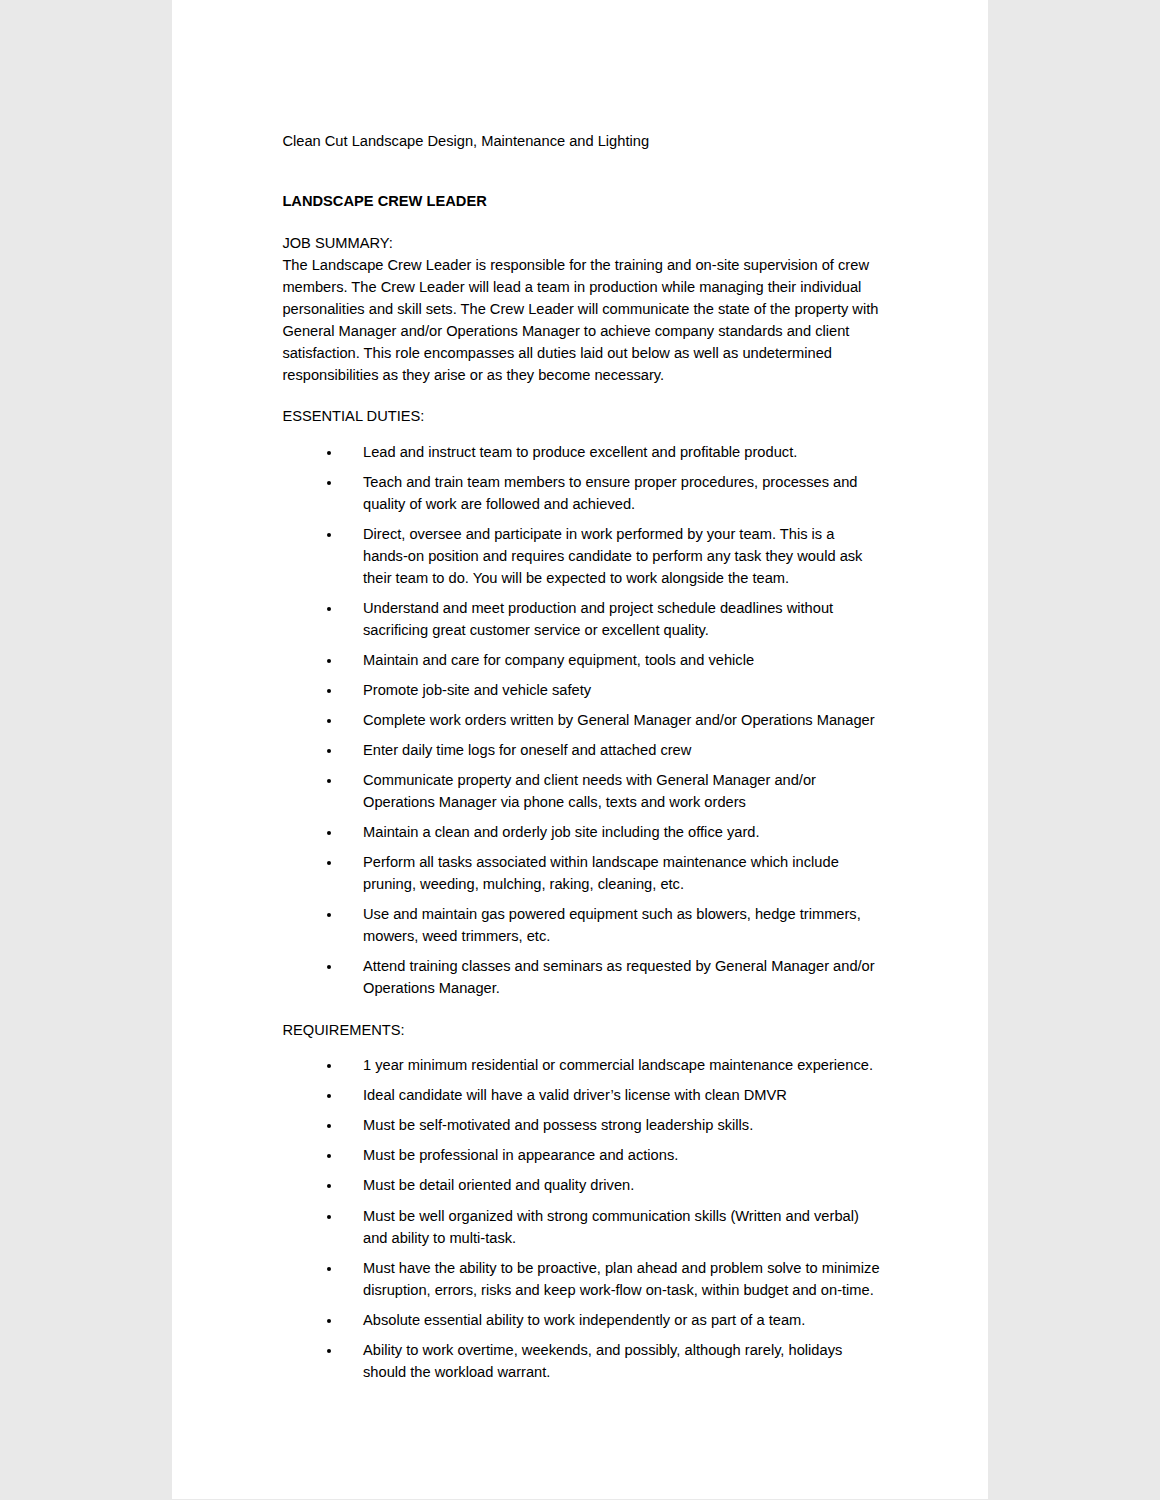Clean Cut Landscape Design, Maintenance and Lighting
LANDSCAPE CREW LEADER
JOB SUMMARY:
The Landscape Crew Leader is responsible for the training and on-site supervision of crew members. The Crew Leader will lead a team in production while managing their individual personalities and skill sets. The Crew Leader will communicate the state of the property with General Manager and/or Operations Manager to achieve company standards and client satisfaction. This role encompasses all duties laid out below as well as undetermined responsibilities as they arise or as they become necessary.
ESSENTIAL DUTIES:
Lead and instruct team to produce excellent and profitable product.
Teach and train team members to ensure proper procedures, processes and quality of work are followed and achieved.
Direct, oversee and participate in work performed by your team. This is a hands-on position and requires candidate to perform any task they would ask their team to do. You will be expected to work alongside the team.
Understand and meet production and project schedule deadlines without sacrificing great customer service or excellent quality.
Maintain and care for company equipment, tools and vehicle
Promote job-site and vehicle safety
Complete work orders written by General Manager and/or Operations Manager
Enter daily time logs for oneself and attached crew
Communicate property and client needs with General Manager and/or Operations Manager via phone calls, texts and work orders
Maintain a clean and orderly job site including the office yard.
Perform all tasks associated within landscape maintenance which include pruning, weeding, mulching, raking, cleaning, etc.
Use and maintain gas powered equipment such as blowers, hedge trimmers, mowers, weed trimmers, etc.
Attend training classes and seminars as requested by General Manager and/or Operations Manager.
REQUIREMENTS:
1 year minimum residential or commercial landscape maintenance experience.
Ideal candidate will have a valid driver’s license with clean DMVR
Must be self-motivated and possess strong leadership skills.
Must be professional in appearance and actions.
Must be detail oriented and quality driven.
Must be well organized with strong communication skills (Written and verbal) and ability to multi-task.
Must have the ability to be proactive, plan ahead and problem solve to minimize disruption, errors, risks and keep work-flow on-task, within budget and on-time.
Absolute essential ability to work independently or as part of a team.
Ability to work overtime, weekends, and possibly, although rarely, holidays should the workload warrant.